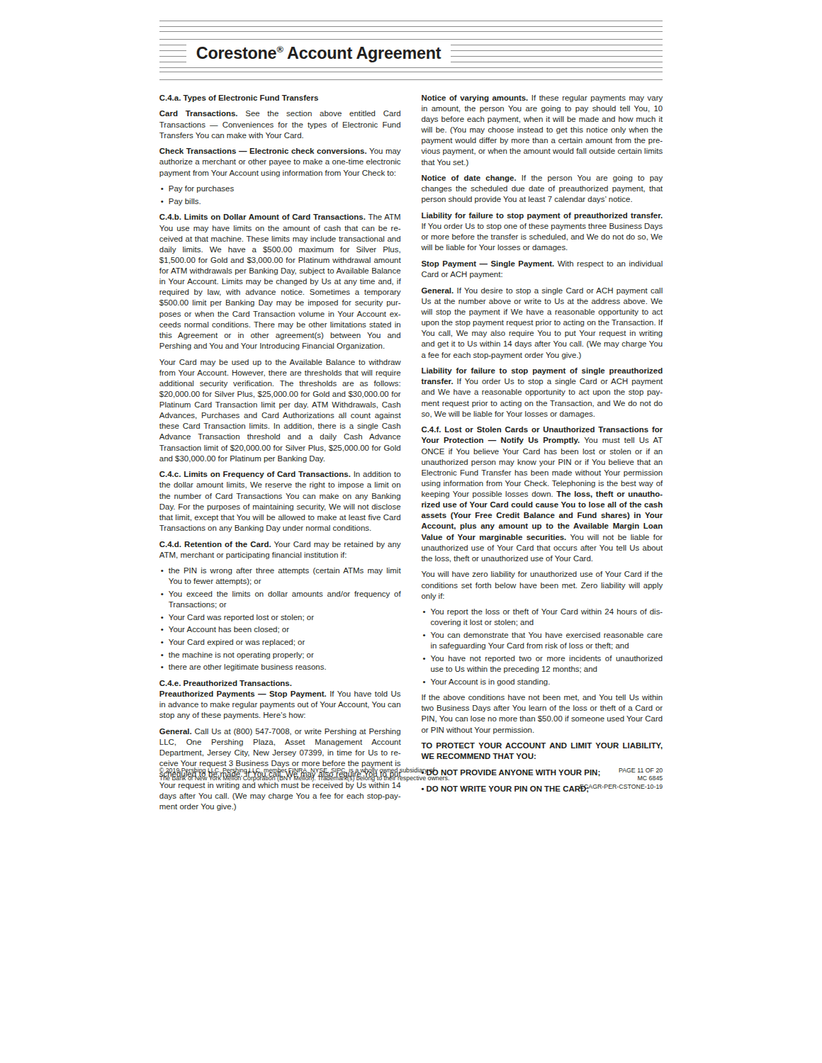Corestone® Account Agreement
C.4.a. Types of Electronic Fund Transfers
Card Transactions. See the section above entitled Card Transactions — Conveniences for the types of Electronic Fund Transfers You can make with Your Card.
Check Transactions — Electronic check conversions. You may authorize a merchant or other payee to make a one-time electronic payment from Your Account using information from Your Check to:
Pay for purchases
Pay bills.
C.4.b. Limits on Dollar Amount of Card Transactions. The ATM You use may have limits on the amount of cash that can be received at that machine. These limits may include transactional and daily limits. We have a $500.00 maximum for Silver Plus, $1,500.00 for Gold and $3,000.00 for Platinum withdrawal amount for ATM withdrawals per Banking Day, subject to Available Balance in Your Account. Limits may be changed by Us at any time and, if required by law, with advance notice. Sometimes a temporary $500.00 limit per Banking Day may be imposed for security purposes or when the Card Transaction volume in Your Account exceeds normal conditions. There may be other limitations stated in this Agreement or in other agreement(s) between You and Pershing and You and Your Introducing Financial Organization.
Your Card may be used up to the Available Balance to withdraw from Your Account. However, there are thresholds that will require additional security verification. The thresholds are as follows: $20,000.00 for Silver Plus, $25,000.00 for Gold and $30,000.00 for Platinum Card Transaction limit per day. ATM Withdrawals, Cash Advances, Purchases and Card Authorizations all count against these Card Transaction limits. In addition, there is a single Cash Advance Transaction threshold and a daily Cash Advance Transaction limit of $20,000.00 for Silver Plus, $25,000.00 for Gold and $30,000.00 for Platinum per Banking Day.
C.4.c. Limits on Frequency of Card Transactions. In addition to the dollar amount limits, We reserve the right to impose a limit on the number of Card Transactions You can make on any Banking Day. For the purposes of maintaining security, We will not disclose that limit, except that You will be allowed to make at least five Card Transactions on any Banking Day under normal conditions.
C.4.d. Retention of the Card. Your Card may be retained by any ATM, merchant or participating financial institution if:
the PIN is wrong after three attempts (certain ATMs may limit You to fewer attempts); or
You exceed the limits on dollar amounts and/or frequency of Transactions; or
Your Card was reported lost or stolen; or
Your Account has been closed; or
Your Card expired or was replaced; or
the machine is not operating properly; or
there are other legitimate business reasons.
C.4.e. Preauthorized Transactions.
Preauthorized Payments — Stop Payment. If You have told Us in advance to make regular payments out of Your Account, You can stop any of these payments. Here’s how:
General. Call Us at (800) 547-7008, or write Pershing at Pershing LLC, One Pershing Plaza, Asset Management Account Department, Jersey City, New Jersey 07399, in time for Us to receive Your request 3 Business Days or more before the payment is scheduled to be made. If You call, We may also require You to put Your request in writing and which must be received by Us within 14 days after You call. (We may charge You a fee for each stop-payment order You give.)
Notice of varying amounts. If these regular payments may vary in amount, the person You are going to pay should tell You, 10 days before each payment, when it will be made and how much it will be. (You may choose instead to get this notice only when the payment would differ by more than a certain amount from the previous payment, or when the amount would fall outside certain limits that You set.)
Notice of date change. If the person You are going to pay changes the scheduled due date of preauthorized payment, that person should provide You at least 7 calendar days’ notice.
Liability for failure to stop payment of preauthorized transfer. If You order Us to stop one of these payments three Business Days or more before the transfer is scheduled, and We do not do so, We will be liable for Your losses or damages.
Stop Payment — Single Payment. With respect to an individual Card or ACH payment:
General. If You desire to stop a single Card or ACH payment call Us at the number above or write to Us at the address above. We will stop the payment if We have a reasonable opportunity to act upon the stop payment request prior to acting on the Transaction. If You call, We may also require You to put Your request in writing and get it to Us within 14 days after You call. (We may charge You a fee for each stop-payment order You give.)
Liability for failure to stop payment of single preauthorized transfer. If You order Us to stop a single Card or ACH payment and We have a reasonable opportunity to act upon the stop payment request prior to acting on the Transaction, and We do not do so, We will be liable for Your losses or damages.
C.4.f. Lost or Stolen Cards or Unauthorized Transactions for Your Protection — Notify Us Promptly. You must tell Us AT ONCE if You believe Your Card has been lost or stolen or if an unauthorized person may know your PIN or if You believe that an Electronic Fund Transfer has been made without Your permission using information from Your Check. Telephoning is the best way of keeping Your possible losses down. The loss, theft or unauthorized use of Your Card could cause You to lose all of the cash assets (Your Free Credit Balance and Fund shares) in Your Account, plus any amount up to the Available Margin Loan Value of Your marginable securities. You will not be liable for unauthorized use of Your Card that occurs after You tell Us about the loss, theft or unauthorized use of Your Card.
You will have zero liability for unauthorized use of Your Card if the conditions set forth below have been met. Zero liability will apply only if:
You report the loss or theft of Your Card within 24 hours of discovering it lost or stolen; and
You can demonstrate that You have exercised reasonable care in safeguarding Your Card from risk of loss or theft; and
You have not reported two or more incidents of unauthorized use to Us within the preceding 12 months; and
Your Account is in good standing.
If the above conditions have not been met, and You tell Us within two Business Days after You learn of the loss or theft of a Card or PIN, You can lose no more than $50.00 if someone used Your Card or PIN without Your permission.
TO PROTECT YOUR ACCOUNT AND LIMIT YOUR LIABILITY, WE RECOMMEND THAT YOU:
• DO NOT PROVIDE ANYONE WITH YOUR PIN;
• DO NOT WRITE YOUR PIN ON THE CARD;
© 2019 Pershing LLC. Pershing LLC, member FINRA, NYSE, SIPC, is a wholly owned subsidiary of
The Bank of New York Mellon Corporation (BNY Mellon). Trademark(s) belong to their respective owners.
PAGE 11 OF 20
MC 6845
ECAGR-PER-CSTONE-10-19